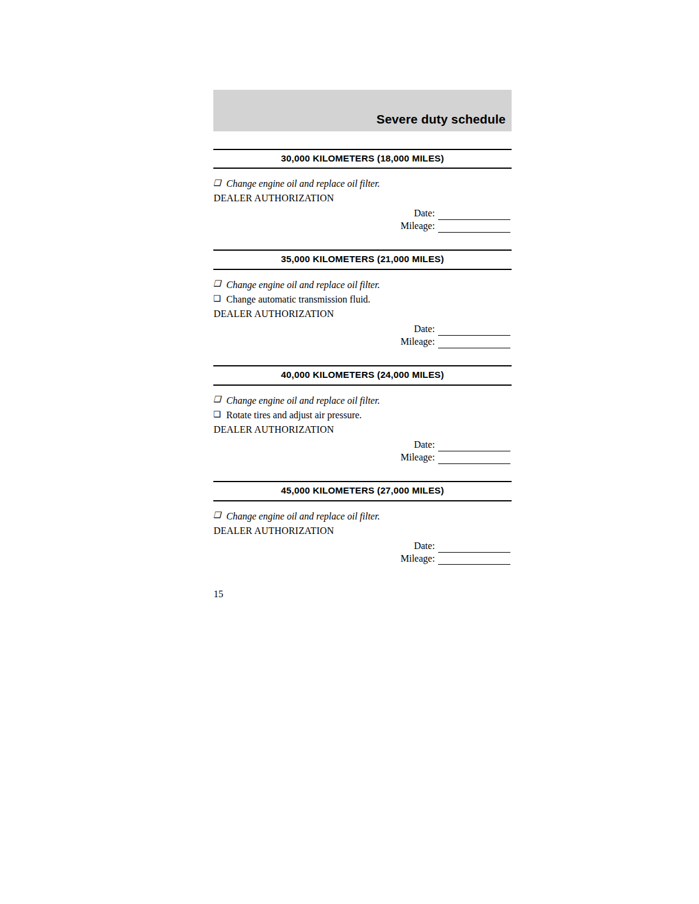Severe duty schedule
30,000 KILOMETERS (18,000 MILES)
Change engine oil and replace oil filter.
DEALER AUTHORIZATION
| Date: | |
| Mileage: | |
35,000 KILOMETERS (21,000 MILES)
Change engine oil and replace oil filter.
Change automatic transmission fluid.
DEALER AUTHORIZATION
| Date: | |
| Mileage: | |
40,000 KILOMETERS (24,000 MILES)
Change engine oil and replace oil filter.
Rotate tires and adjust air pressure.
DEALER AUTHORIZATION
| Date: | |
| Mileage: | |
45,000 KILOMETERS (27,000 MILES)
Change engine oil and replace oil filter.
DEALER AUTHORIZATION
| Date: | |
| Mileage: | |
15